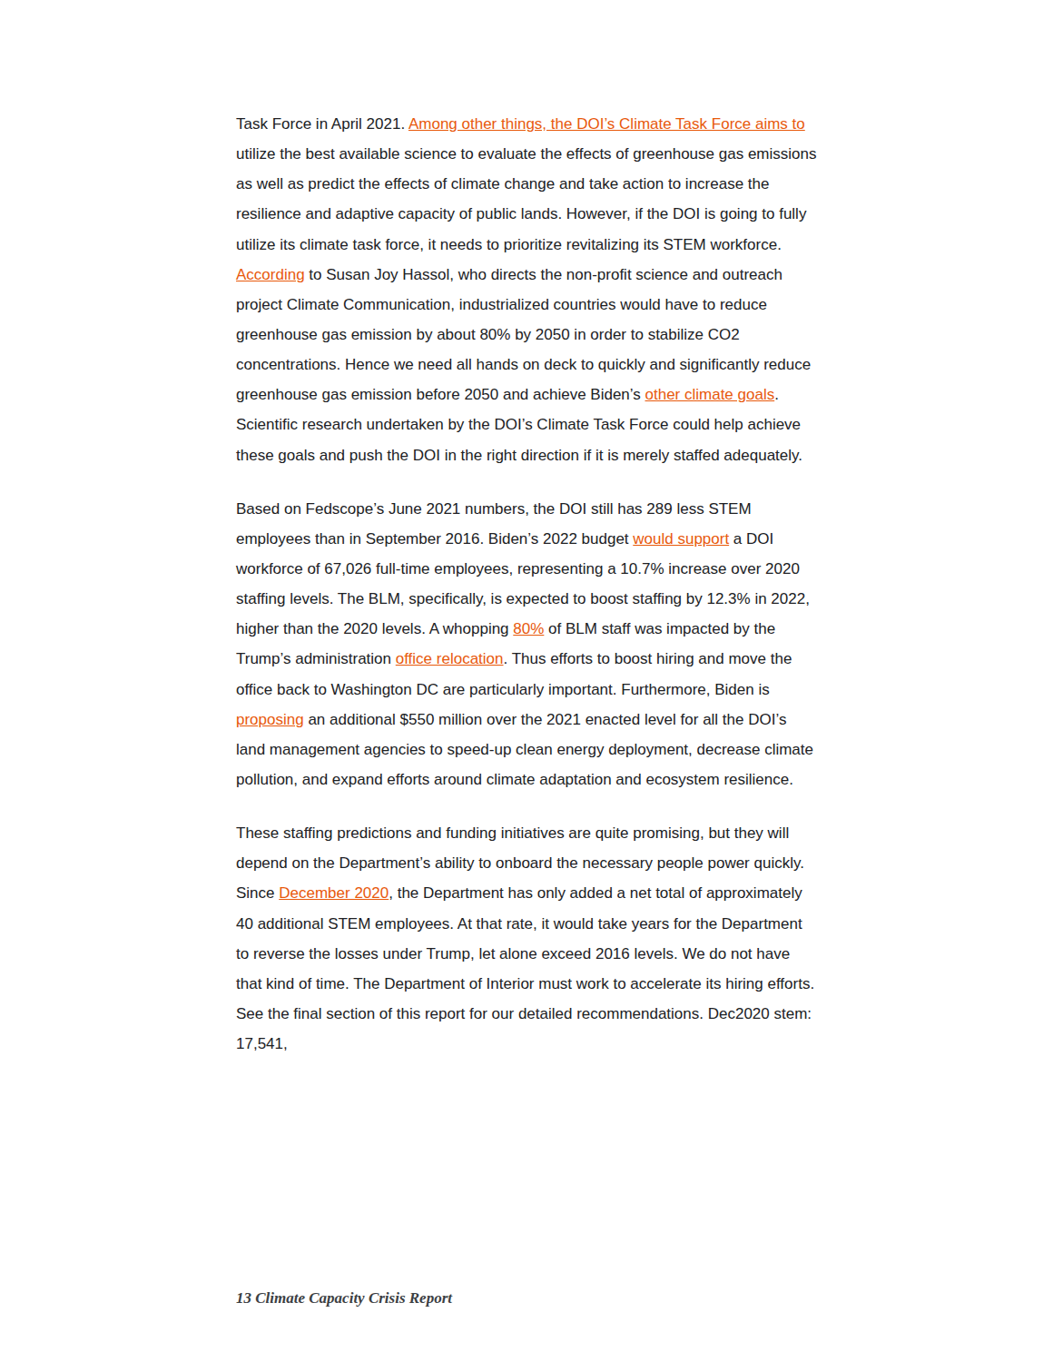Task Force in April 2021. Among other things, the DOI’s Climate Task Force aims to utilize the best available science to evaluate the effects of greenhouse gas emissions as well as predict the effects of climate change and take action to increase the resilience and adaptive capacity of public lands. However, if the DOI is going to fully utilize its climate task force, it needs to prioritize revitalizing its STEM workforce. According to Susan Joy Hassol, who directs the non-profit science and outreach project Climate Communication, industrialized countries would have to reduce greenhouse gas emission by about 80% by 2050 in order to stabilize CO2 concentrations. Hence we need all hands on deck to quickly and significantly reduce greenhouse gas emission before 2050 and achieve Biden’s other climate goals. Scientific research undertaken by the DOI’s Climate Task Force could help achieve these goals and push the DOI in the right direction if it is merely staffed adequately.
Based on Fedscope’s June 2021 numbers, the DOI still has 289 less STEM employees than in September 2016. Biden’s 2022 budget would support a DOI workforce of 67,026 full-time employees, representing a 10.7% increase over 2020 staffing levels. The BLM, specifically, is expected to boost staffing by 12.3% in 2022, higher than the 2020 levels. A whopping 80% of BLM staff was impacted by the Trump’s administration office relocation. Thus efforts to boost hiring and move the office back to Washington DC are particularly important. Furthermore, Biden is proposing an additional $550 million over the 2021 enacted level for all the DOI’s land management agencies to speed-up clean energy deployment, decrease climate pollution, and expand efforts around climate adaptation and ecosystem resilience.
These staffing predictions and funding initiatives are quite promising, but they will depend on the Department’s ability to onboard the necessary people power quickly. Since December 2020, the Department has only added a net total of approximately 40 additional STEM employees. At that rate, it would take years for the Department to reverse the losses under Trump, let alone exceed 2016 levels. We do not have that kind of time. The Department of Interior must work to accelerate its hiring efforts. See the final section of this report for our detailed recommendations. Dec2020 stem: 17,541,
13 Climate Capacity Crisis Report